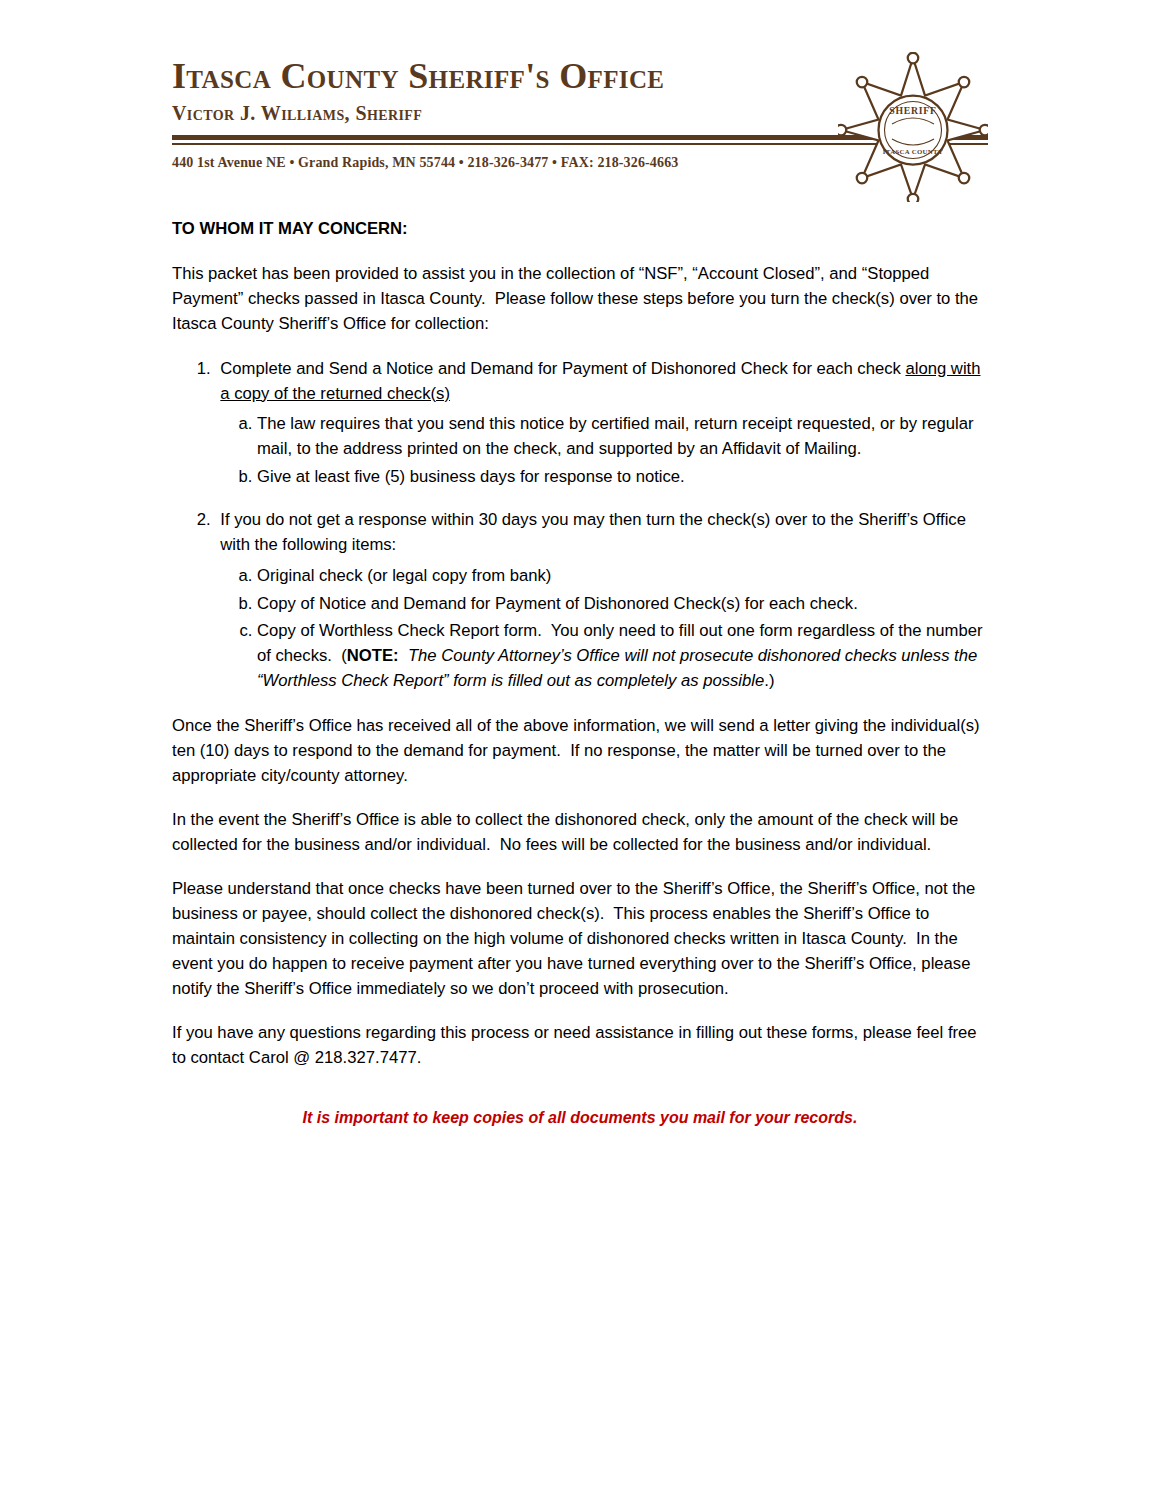SHERIFF ITASCA COUNTY
Itasca County Sheriff's Office
Victor J. Williams, Sheriff
440 1st Avenue NE • Grand Rapids, MN 55744 • 218-326-3477 • FAX: 218-326-4663
TO WHOM IT MAY CONCERN:
This packet has been provided to assist you in the collection of “NSF”, “Account Closed”, and “Stopped Payment” checks passed in Itasca County. Please follow these steps before you turn the check(s) over to the Itasca County Sheriff’s Office for collection:
Complete and Send a Notice and Demand for Payment of Dishonored Check for each check along with a copy of the returned check(s)
The law requires that you send this notice by certified mail, return receipt requested, or by regular mail, to the address printed on the check, and supported by an Affidavit of Mailing.
Give at least five (5) business days for response to notice.
If you do not get a response within 30 days you may then turn the check(s) over to the Sheriff’s Office with the following items:
Original check (or legal copy from bank)
Copy of Notice and Demand for Payment of Dishonored Check(s) for each check.
Copy of Worthless Check Report form. You only need to fill out one form regardless of the number of checks. (NOTE: The County Attorney’s Office will not prosecute dishonored checks unless the “Worthless Check Report” form is filled out as completely as possible.)
Once the Sheriff’s Office has received all of the above information, we will send a letter giving the individual(s) ten (10) days to respond to the demand for payment. If no response, the matter will be turned over to the appropriate city/county attorney.
In the event the Sheriff’s Office is able to collect the dishonored check, only the amount of the check will be collected for the business and/or individual. No fees will be collected for the business and/or individual.
Please understand that once checks have been turned over to the Sheriff’s Office, the Sheriff’s Office, not the business or payee, should collect the dishonored check(s). This process enables the Sheriff’s Office to maintain consistency in collecting on the high volume of dishonored checks written in Itasca County. In the event you do happen to receive payment after you have turned everything over to the Sheriff’s Office, please notify the Sheriff’s Office immediately so we don’t proceed with prosecution.
If you have any questions regarding this process or need assistance in filling out these forms, please feel free to contact Carol @ 218.327.7477.
It is important to keep copies of all documents you mail for your records.